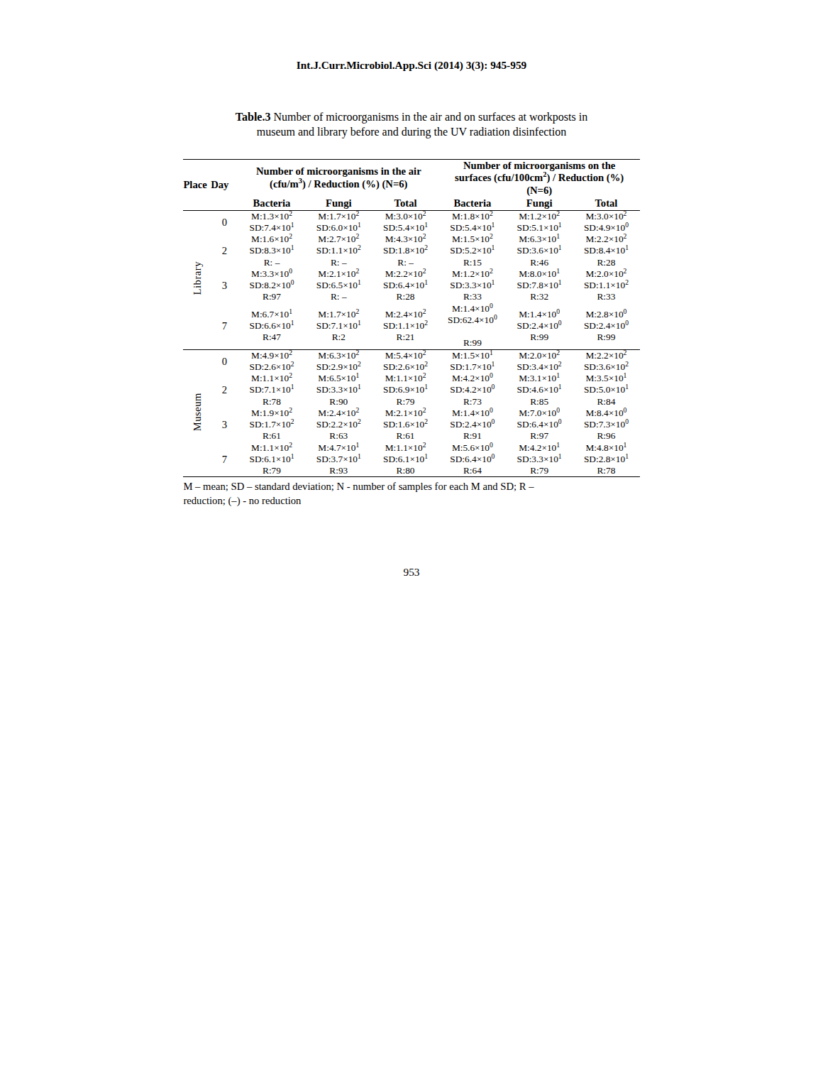Int.J.Curr.Microbiol.App.Sci (2014) 3(3): 945-959
Table.3 Number of microorganisms in the air and on surfaces at workposts in museum and library before and during the UV radiation disinfection
| Place | Day | Number of microorganisms in the air (cfu/m 3 ) / Reduction (%) (N=6) | Number of microorganisms on the surfaces (cfu/100cm 2 ) / Reduction (%) (N=6) |
| Bacteria | Fungi | Total | Bacteria | Fungi | Total |
| Library | 0 | M:1.3×10 2 SD:7.4×10 1 | M:1.7×10 2 SD:6.0×10 1 | M:3.0×10 2 SD:5.4×10 1 | M:1.8×10 2 SD:5.4×10 1 | M:1.2×10 2 SD:5.1×10 1 | M:3.0×10 2 SD:4.9×10 0 |
| 2 | M:1.6×10 2 SD:8.3×10 1 R: – | M:2.7×10 2 SD:1.1×10 2 R: – | M:4.3×10 2 SD:1.8×10 2 R: – | M:1.5×10 2 SD:5.2×10 1 R:15 | M:6.3×10 1 SD:3.6×10 1 R:46 | M:2.2×10 2 SD:8.4×10 1 R:28 |
| 3 | M:3.3×10 0 SD:8.2×10 0 R:97 | M:2.1×10 2 SD:6.5×10 1 R: – | M:2.2×10 2 SD:6.4×10 1 R:28 | M:1.2×10 2 SD:3.3×10 1 R:33 | M:8.0×10 1 SD:7.8×10 1 R:32 | M:2.0×10 2 SD:1.1×10 2 R:33 |
| 7 | M:6.7×10 1 SD:6.6×10 1 R:47 | M:1.7×10 2 SD:7.1×10 1 R:2 | M:2.4×10 2 SD:1.1×10 2 R:21 | M:1.4×10 0 SD:62.4×10 0 R:99 | M:1.4×10 0 SD:2.4×10 0 R:99 | M:2.8×10 0 SD:2.4×10 0 R:99 |
| Museum | 0 | M:4.9×10 2 SD:2.6×10 2 | M:6.3×10 2 SD:2.9×10 2 | M:5.4×10 2 SD:2.6×10 2 | M:1.5×10 1 SD:1.7×10 1 | M:2.0×10 2 SD:3.4×10 2 | M:2.2×10 2 SD:3.6×10 2 |
| 2 | M:1.1×10 2 SD:7.1×10 1 R:78 | M:6.5×10 1 SD:3.3×10 1 R:90 | M:1.1×10 2 SD:6.9×10 1 R:79 | M:4.2×10 0 SD:4.2×10 0 R:73 | M:3.1×10 1 SD:4.6×10 1 R:85 | M:3.5×10 1 SD:5.0×10 1 R:84 |
| 3 | M:1.9×10 2 SD:1.7×10 2 R:61 | M:2.4×10 2 SD:2.2×10 2 R:63 | M:2.1×10 2 SD:1.6×10 2 R:61 | M:1.4×10 0 SD:2.4×10 0 R:91 | M:7.0×10 0 SD:6.4×10 0 R:97 | M:8.4×10 0 SD:7.3×10 0 R:96 |
| 7 | M:1.1×10 2 SD:6.1×10 1 R:79 | M:4.7×10 1 SD:3.7×10 1 R:93 | M:1.1×10 2 SD:6.1×10 1 R:80 | M:5.6×10 0 SD:6.4×10 0 R:64 | M:4.2×10 1 SD:3.3×10 1 R:79 | M:4.8×10 1 SD:2.8×10 1 R:78 |
M – mean; SD – standard deviation; N - number of samples for each M and SD; R – reduction; (–) - no reduction
953